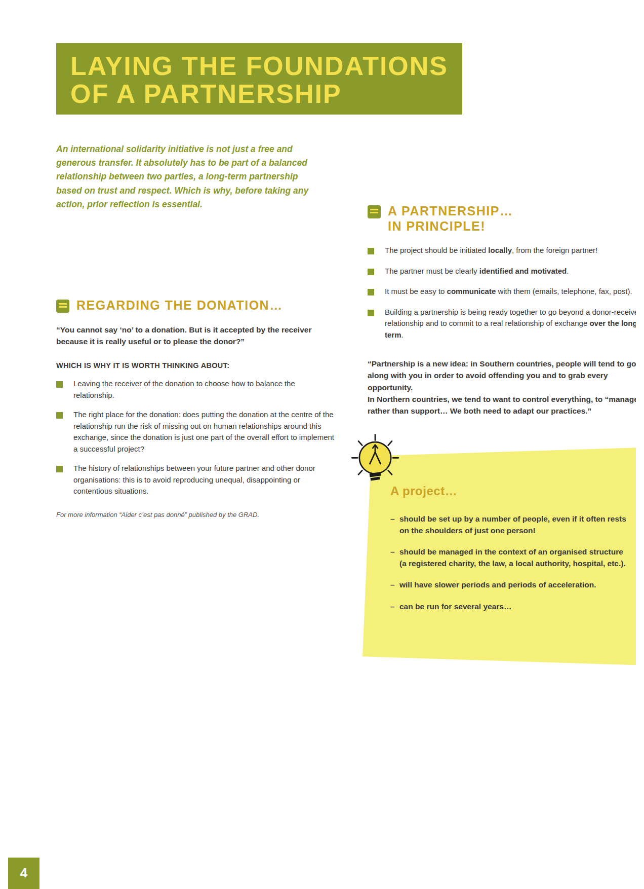Laying the Foundationsof a Partnership
An international solidarity initiative is not just a free and generous transfer. It absolutely has to be part of a balanced relationship between two parties, a long-term partnership based on trust and respect. Which is why, before taking any action, prior reflection is essential.
Regarding the donation…
“You cannot say ‘no’ to a donation. But is it accepted by the receiver because it is really useful or to please the donor?”
Which is why it is worth thinking about:
Leaving the receiver of the donation to choose how to balance the relationship.
The right place for the donation: does putting the donation at the centre of the relationship run the risk of missing out on human relationships around this exchange, since the donation is just one part of the overall effort to implement a successful project?
The history of relationships between your future partner and other donor organisations: this is to avoid reproducing unequal, disappointing or contentious situations.
For more information “Aider c’est pas donné” published by the GRAD.
A partnership…
in principle!
The project should be initiated locally, from the foreign partner!
The partner must be clearly identified and motivated.
It must be easy to communicate with them (emails, telephone, fax, post).
Building a partnership is being ready together to go beyond a donor-receiver relationship and to commit to a real relationship of exchange over the long-term.
“Partnership is a new idea: in Southern countries, people will tend to go along with you in order to avoid offending you and to grab every opportunity.
In Northern countries, we tend to want to control everything, to “manage” rather than support… We both need to adapt our practices.”
A project…
should be set up by a number of people, even if it often rests on the shoulders of just one person!
should be managed in the context of an organised structure (a registered charity, the law, a local authority, hospital, etc.).
will have slower periods and periods of acceleration.
can be run for several years…
4